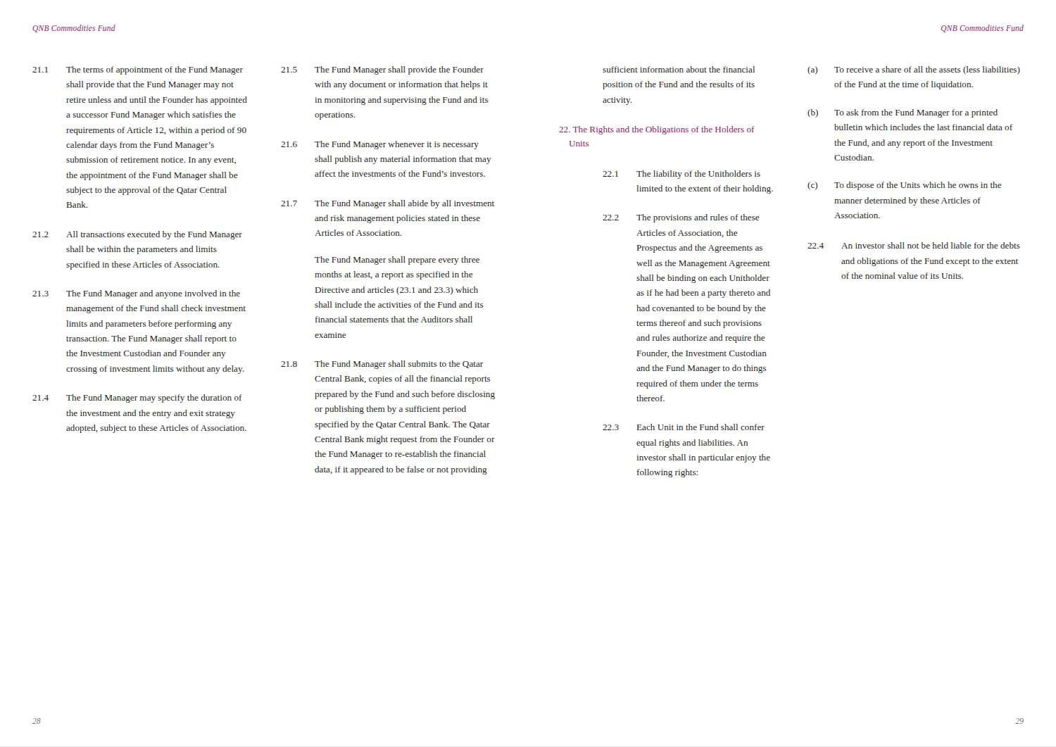QNB Commodities Fund
21.1
The terms of appointment of the Fund Manager shall provide that the Fund Manager may not retire unless and until the Founder has appointed a successor Fund Manager which satisfies the requirements of Article 12, within a period of 90 calendar days from the Fund Manager’s submission of retirement notice. In any event, the appointment of the Fund Manager shall be subject to the approval of the Qatar Central Bank.
21.2
All transactions executed by the Fund Manager shall be within the parameters and limits specified in these Articles of Association.
21.3
The Fund Manager and anyone involved in the management of the Fund shall check investment limits and parameters before performing any transaction. The Fund Manager shall report to the Investment Custodian and Founder any crossing of investment limits without any delay.
21.4
The Fund Manager may specify the duration of the investment and the entry and exit strategy adopted, subject to these Articles of Association.
21.5
The Fund Manager shall provide the Founder with any document or information that helps it in monitoring and supervising the Fund and its operations.
21.6
The Fund Manager whenever it is necessary shall publish any material information that may affect the investments of the Fund’s investors.
21.7
The Fund Manager shall abide by all investment and risk management policies stated in these Articles of Association.
The Fund Manager shall prepare every three months at least, a report as specified in the Directive and articles (23.1 and 23.3) which shall include the activities of the Fund and its financial statements that the Auditors shall examine
21.8
The Fund Manager shall submits to the Qatar Central Bank, copies of all the financial reports prepared by the Fund and such before disclosing or publishing them by a sufficient period specified by the Qatar Central Bank. The Qatar Central Bank might request from the Founder or the Fund Manager to re-establish the financial data, if it appeared to be false or not providing
28
QNB Commodities Fund
sufficient information about the financial position of the Fund and the results of its activity.
22. The Rights and the Obligations of the Holders of Units
22.1
The liability of the Unitholders is limited to the extent of their holding.
22.2
The provisions and rules of these Articles of Association, the Prospectus and the Agreements as well as the Management Agreement shall be binding on each Unitholder as if he had been a party thereto and had covenanted to be bound by the terms thereof and such provisions and rules authorize and require the Founder, the Investment Custodian and the Fund Manager to do things required of them under the terms thereof.
22.3
Each Unit in the Fund shall confer equal rights and liabilities. An investor shall in particular enjoy the following rights:
(a)
To receive a share of all the assets (less liabilities) of the Fund at the time of liquidation.
(b)
To ask from the Fund Manager for a printed bulletin which includes the last financial data of the Fund, and any report of the Investment Custodian.
(c)
To dispose of the Units which he owns in the manner determined by these Articles of Association.
22.4
An investor shall not be held liable for the debts and obligations of the Fund except to the extent of the nominal value of its Units.
29